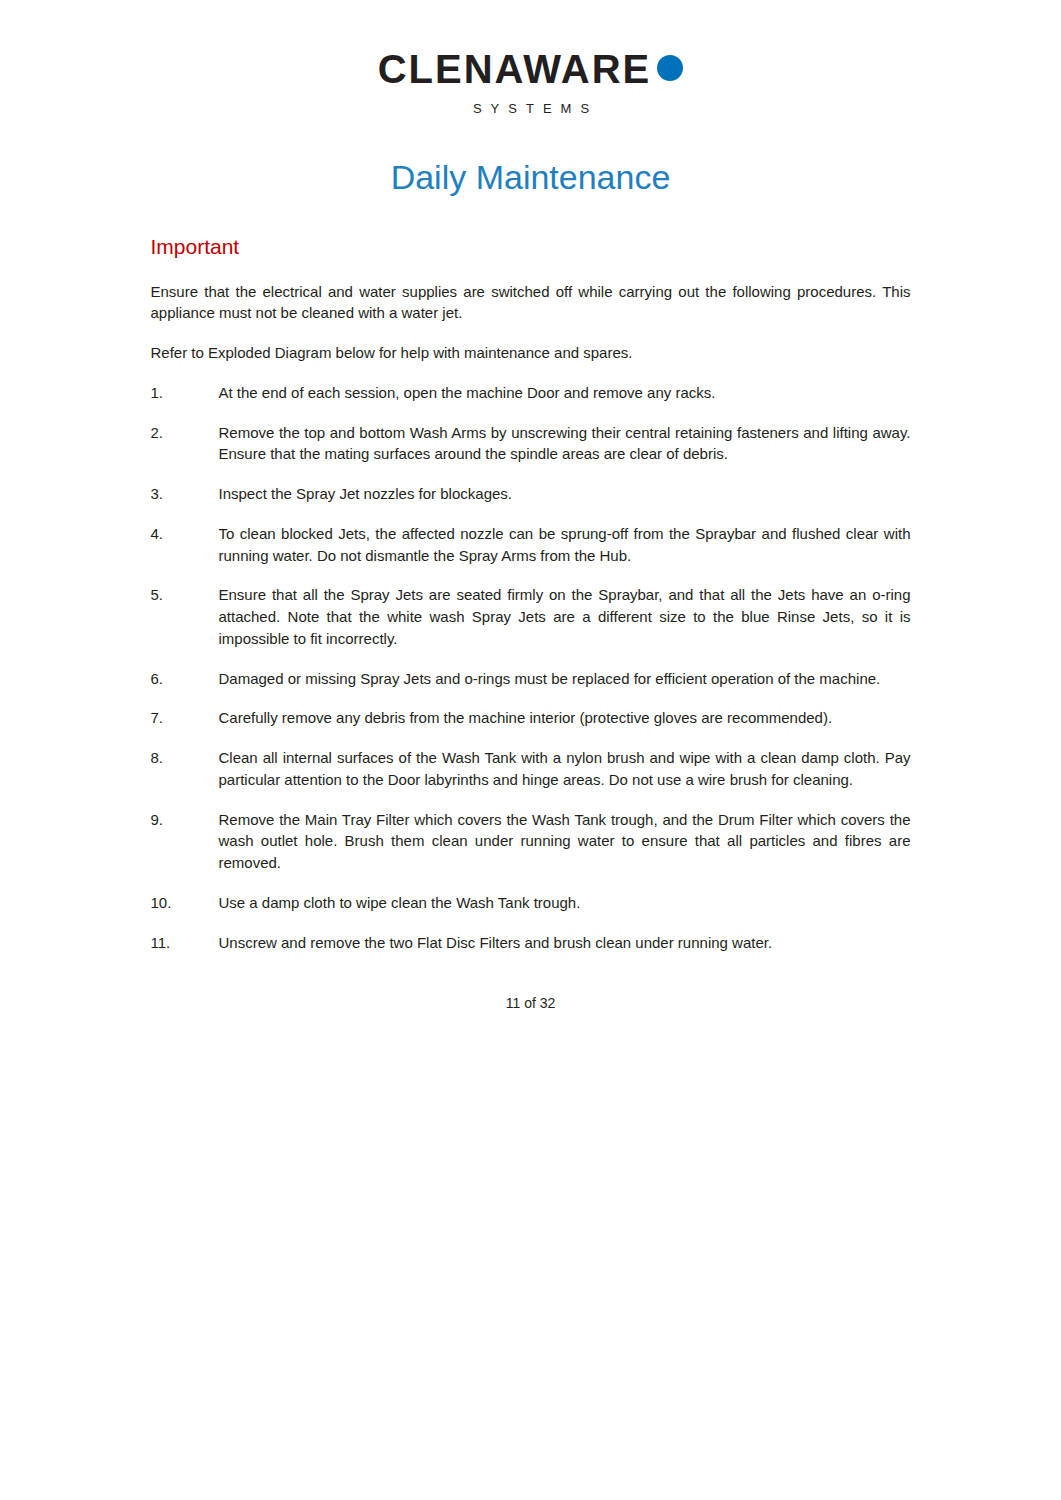CLENAWARE
SYSTEMS
Daily Maintenance
Important
Ensure that the electrical and water supplies are switched off while carrying out the following procedures. This appliance must not be cleaned with a water jet.
Refer to Exploded Diagram below for help with maintenance and spares.
At the end of each session, open the machine Door and remove any racks.
Remove the top and bottom Wash Arms by unscrewing their central retaining fasteners and lifting away. Ensure that the mating surfaces around the spindle areas are clear of debris.
Inspect the Spray Jet nozzles for blockages.
To clean blocked Jets, the affected nozzle can be sprung-off from the Spraybar and flushed clear with running water. Do not dismantle the Spray Arms from the Hub.
Ensure that all the Spray Jets are seated firmly on the Spraybar, and that all the Jets have an o-ring attached. Note that the white wash Spray Jets are a different size to the blue Rinse Jets, so it is impossible to fit incorrectly.
Damaged or missing Spray Jets and o-rings must be replaced for efficient operation of the machine.
Carefully remove any debris from the machine interior (protective gloves are recommended).
Clean all internal surfaces of the Wash Tank with a nylon brush and wipe with a clean damp cloth. Pay particular attention to the Door labyrinths and hinge areas. Do not use a wire brush for cleaning.
Remove the Main Tray Filter which covers the Wash Tank trough, and the Drum Filter which covers the wash outlet hole. Brush them clean under running water to ensure that all particles and fibres are removed.
Use a damp cloth to wipe clean the Wash Tank trough.
Unscrew and remove the two Flat Disc Filters and brush clean under running water.
11 of 32